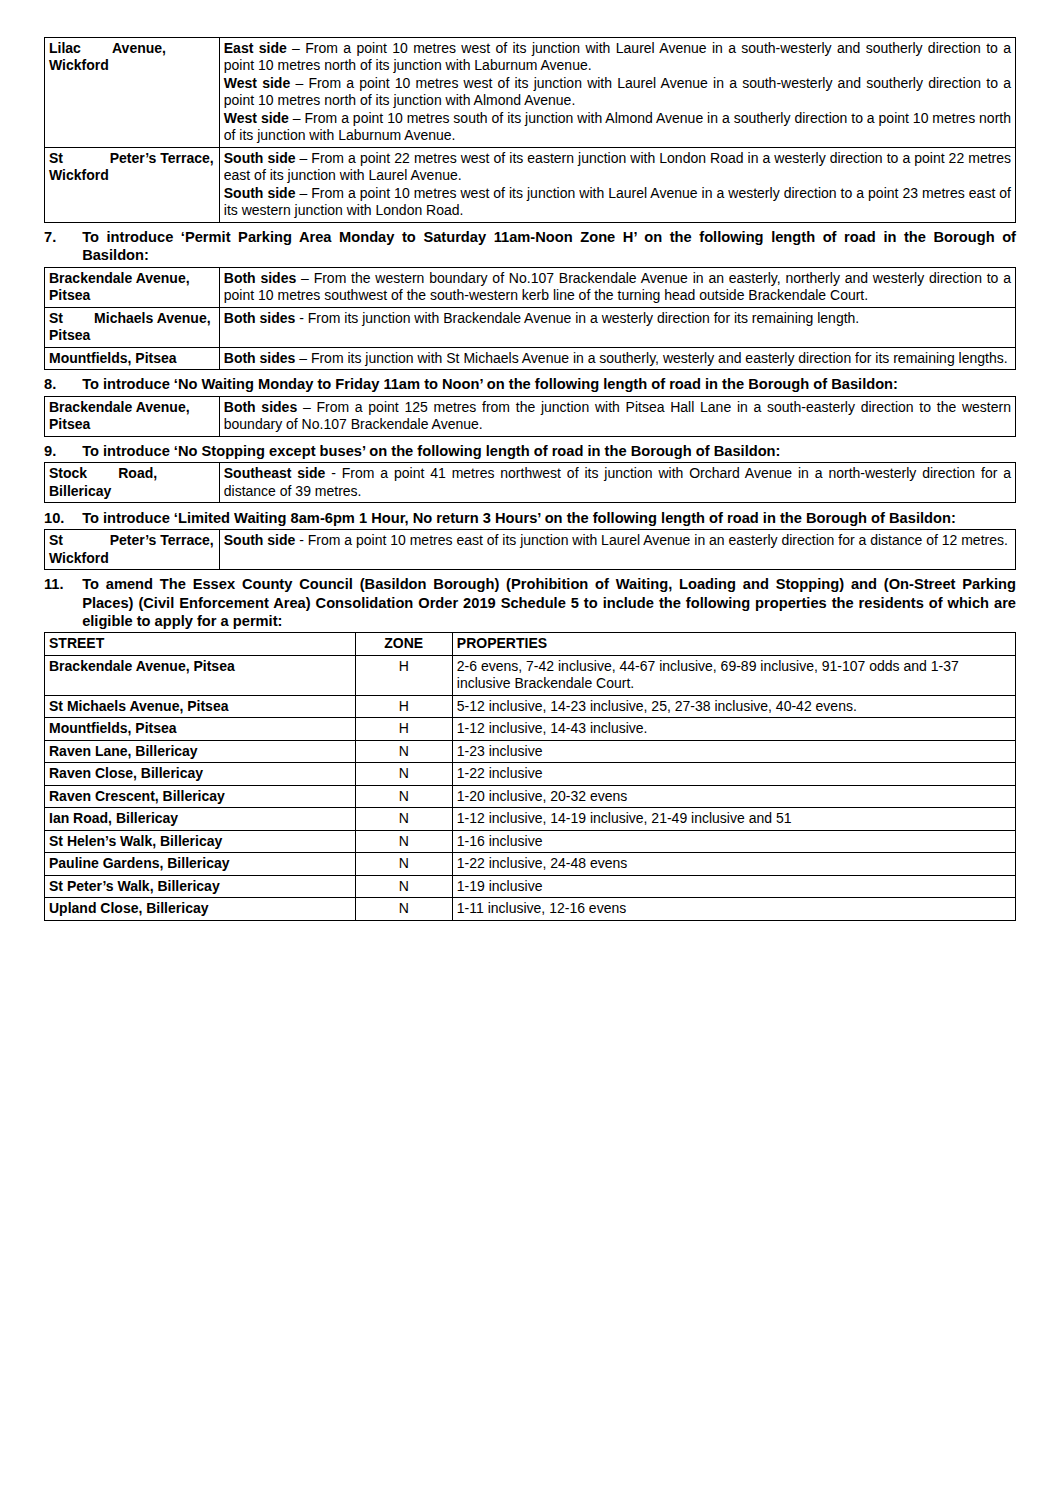| Lilac Avenue, Wickford | East side – From a point 10 metres west of its junction with Laurel Avenue in a south-westerly and southerly direction to a point 10 metres north of its junction with Laburnum Avenue. West side – From a point 10 metres west of its junction with Laurel Avenue in a south-westerly and southerly direction to a point 10 metres north of its junction with Almond Avenue. West side – From a point 10 metres south of its junction with Almond Avenue in a southerly direction to a point 10 metres north of its junction with Laburnum Avenue. |
| St Peter’s Terrace, Wickford | South side – From a point 22 metres west of its eastern junction with London Road in a westerly direction to a point 22 metres east of its junction with Laurel Avenue. South side – From a point 10 metres west of its junction with Laurel Avenue in a westerly direction to a point 23 metres east of its western junction with London Road. |
7. To introduce ‘Permit Parking Area Monday to Saturday 11am-Noon Zone H’ on the following length of road in the Borough of Basildon:
| Brackendale Avenue, Pitsea | Both sides – From the western boundary of No.107 Brackendale Avenue in an easterly, northerly and westerly direction to a point 10 metres southwest of the south-western kerb line of the turning head outside Brackendale Court. |
| St Michaels Avenue, Pitsea | Both sides - From its junction with Brackendale Avenue in a westerly direction for its remaining length. |
| Mountfields, Pitsea | Both sides – From its junction with St Michaels Avenue in a southerly, westerly and easterly direction for its remaining lengths. |
8. To introduce ‘No Waiting Monday to Friday 11am to Noon’ on the following length of road in the Borough of Basildon:
| Brackendale Avenue, Pitsea | Both sides – From a point 125 metres from the junction with Pitsea Hall Lane in a south-easterly direction to the western boundary of No.107 Brackendale Avenue. |
9. To introduce ‘No Stopping except buses’ on the following length of road in the Borough of Basildon:
| Stock Road, Billericay | Southeast side - From a point 41 metres northwest of its junction with Orchard Avenue in a north-westerly direction for a distance of 39 metres. |
10. To introduce ‘Limited Waiting 8am-6pm 1 Hour, No return 3 Hours’ on the following length of road in the Borough of Basildon:
| St Peter’s Terrace, Wickford | South side - From a point 10 metres east of its junction with Laurel Avenue in an easterly direction for a distance of 12 metres. |
11. To amend The Essex County Council (Basildon Borough) (Prohibition of Waiting, Loading and Stopping) and (On-Street Parking Places) (Civil Enforcement Area) Consolidation Order 2019 Schedule 5 to include the following properties the residents of which are eligible to apply for a permit:
| STREET | ZONE | PROPERTIES |
| --- | --- | --- |
| Brackendale Avenue, Pitsea | H | 2-6 evens, 7-42 inclusive, 44-67 inclusive, 69-89 inclusive, 91-107 odds and 1-37 inclusive Brackendale Court. |
| St Michaels Avenue, Pitsea | H | 5-12 inclusive, 14-23 inclusive, 25, 27-38 inclusive, 40-42 evens. |
| Mountfields, Pitsea | H | 1-12 inclusive, 14-43 inclusive. |
| Raven Lane, Billericay | N | 1-23 inclusive |
| Raven Close, Billericay | N | 1-22 inclusive |
| Raven Crescent, Billericay | N | 1-20 inclusive, 20-32 evens |
| Ian Road, Billericay | N | 1-12 inclusive, 14-19 inclusive, 21-49 inclusive and 51 |
| St Helen’s Walk, Billericay | N | 1-16 inclusive |
| Pauline Gardens, Billericay | N | 1-22 inclusive, 24-48 evens |
| St Peter’s Walk, Billericay | N | 1-19 inclusive |
| Upland Close, Billericay | N | 1-11 inclusive, 12-16 evens |